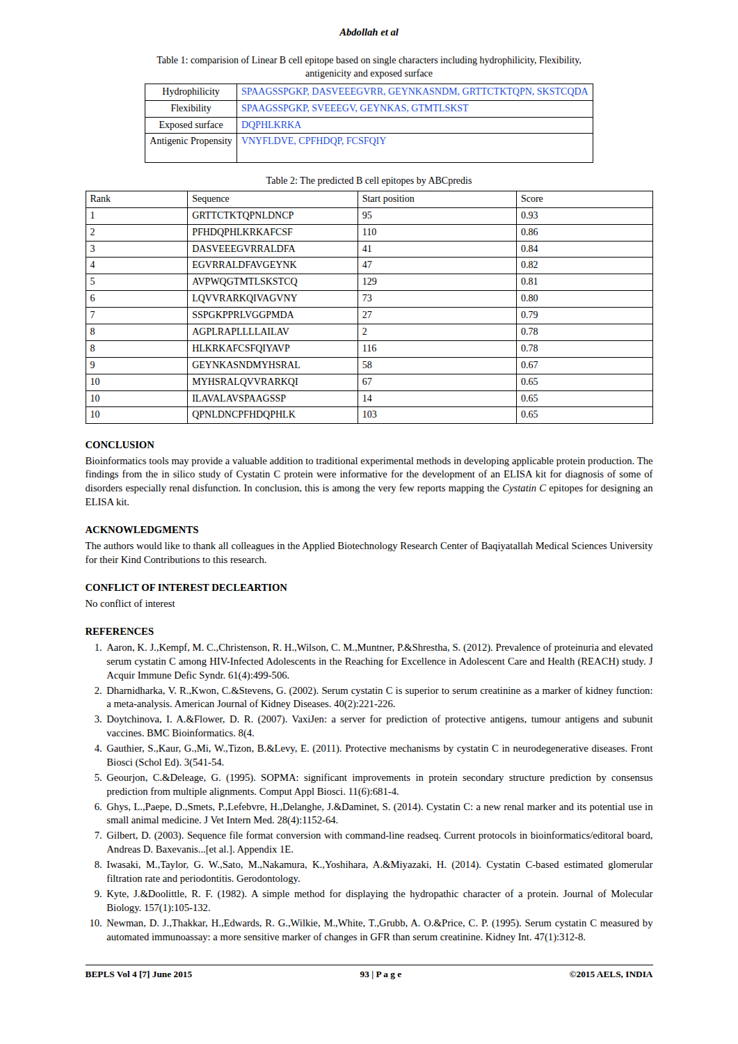Abdollah et al
Table 1: comparision of Linear B cell epitope based on single characters including hydrophilicity, Flexibility, antigenicity and exposed surface
| Hydrophilicity | SPAAGSSPGKP, DASVEEEGVRR, GEYNKASNDM, GRTTCTKTQPN, SKSTCQDA |
| Flexibility | SPAAGSSPGKP, SVEEEGV, GEYNKAS, GTMTLSKST |
| Exposed surface | DQPHLKRKA |
| Antigenic Propensity | VNYFLDVE, CPFHDQP, FCSFQIY |
Table 2: The predicted B cell epitopes by ABCpredis
| Rank | Sequence | Start position | Score |
| --- | --- | --- | --- |
| 1 | GRTTCTKTQPNLDNCP | 95 | 0.93 |
| 2 | PFHDQPHLKRKAFCSF | 110 | 0.86 |
| 3 | DASVEEEGVRRALDFA | 41 | 0.84 |
| 4 | EGVRRALDFAVGEYNK | 47 | 0.82 |
| 5 | AVPWQGTMTLSKSTCQ | 129 | 0.81 |
| 6 | LQVVRARKQIVAGVNY | 73 | 0.80 |
| 7 | SSPGKPPRLVGGPMDA | 27 | 0.79 |
| 8 | AGPLRAPLLLLAILAV | 2 | 0.78 |
| 8 | HLKRKAFCSFQIYAVP | 116 | 0.78 |
| 9 | GEYNKASNDMYHSRAL | 58 | 0.67 |
| 10 | MYHSRALQVVRARKQI | 67 | 0.65 |
| 10 | ILAVALAVSPAAGSSP | 14 | 0.65 |
| 10 | QPNLDNCPFHDQPHLK | 103 | 0.65 |
Conclusion
Bioinformatics tools may provide a valuable addition to traditional experimental methods in developing applicable protein production. The findings from the in silico study of Cystatin C protein were informative for the development of an ELISA kit for diagnosis of some of disorders especially renal disfunction. In conclusion, this is among the very few reports mapping the Cystatin C epitopes for designing an ELISA kit.
Acknowledgments
The authors would like to thank all colleagues in the Applied Biotechnology Research Center of Baqiyatallah Medical Sciences University for their Kind Contributions to this research.
Conflict of interest decleartion
No conflict of interest
References
Aaron, K. J.,Kempf, M. C.,Christenson, R. H.,Wilson, C. M.,Muntner, P.&Shrestha, S. (2012). Prevalence of proteinuria and elevated serum cystatin C among HIV-Infected Adolescents in the Reaching for Excellence in Adolescent Care and Health (REACH) study. J Acquir Immune Defic Syndr. 61(4):499-506.
Dharnidharka, V. R.,Kwon, C.&Stevens, G. (2002). Serum cystatin C is superior to serum creatinine as a marker of kidney function: a meta-analysis. American Journal of Kidney Diseases. 40(2):221-226.
Doytchinova, I. A.&Flower, D. R. (2007). VaxiJen: a server for prediction of protective antigens, tumour antigens and subunit vaccines. BMC Bioinformatics. 8(4.
Gauthier, S.,Kaur, G.,Mi, W.,Tizon, B.&Levy, E. (2011). Protective mechanisms by cystatin C in neurodegenerative diseases. Front Biosci (Schol Ed). 3(541-54.
Geourjon, C.&Deleage, G. (1995). SOPMA: significant improvements in protein secondary structure prediction by consensus prediction from multiple alignments. Comput Appl Biosci. 11(6):681-4.
Ghys, L.,Paepe, D.,Smets, P.,Lefebvre, H.,Delanghe, J.&Daminet, S. (2014). Cystatin C: a new renal marker and its potential use in small animal medicine. J Vet Intern Med. 28(4):1152-64.
Gilbert, D. (2003). Sequence file format conversion with command-line readseq. Current protocols in bioinformatics/editoral board, Andreas D. Baxevanis...[et al.]. Appendix 1E.
Iwasaki, M.,Taylor, G. W.,Sato, M.,Nakamura, K.,Yoshihara, A.&Miyazaki, H. (2014). Cystatin C-based estimated glomerular filtration rate and periodontitis. Gerodontology.
Kyte, J.&Doolittle, R. F. (1982). A simple method for displaying the hydropathic character of a protein. Journal of Molecular Biology. 157(1):105-132.
Newman, D. J.,Thakkar, H.,Edwards, R. G.,Wilkie, M.,White, T.,Grubb, A. O.&Price, C. P. (1995). Serum cystatin C measured by automated immunoassay: a more sensitive marker of changes in GFR than serum creatinine. Kidney Int. 47(1):312-8.
BEPLS Vol 4 [7] June 2015
93 | P a g e
©2015 AELS, INDIA